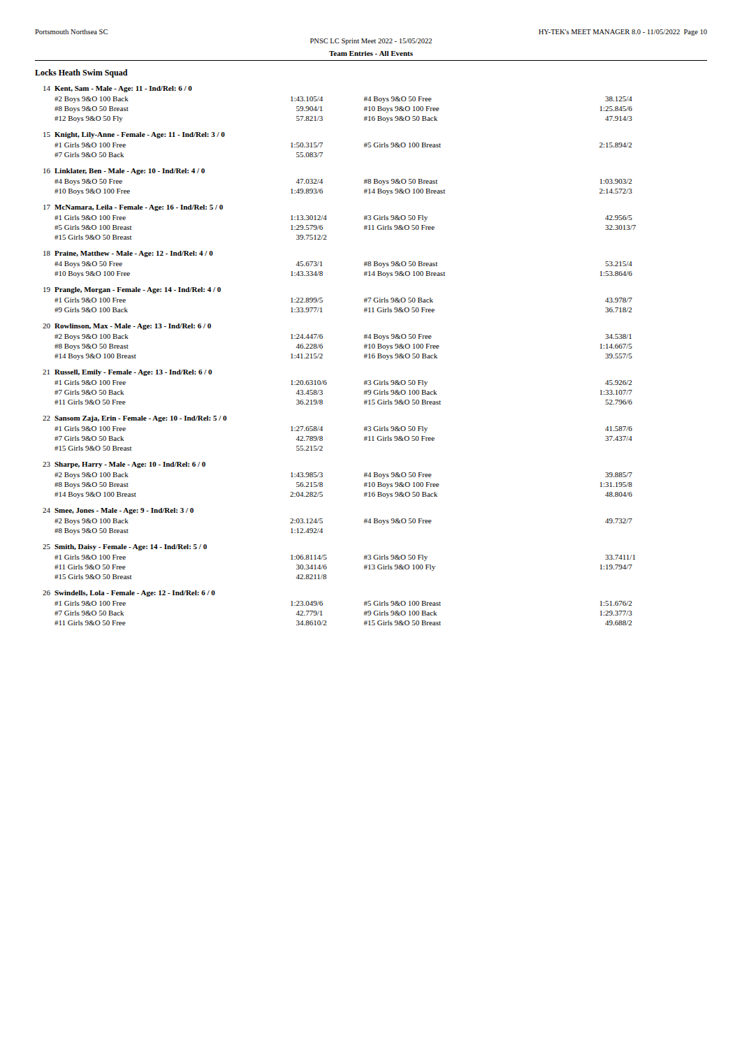Portsmouth Northsea SC HY-TEK's MEET MANAGER 8.0 - 11/05/2022 Page 10
PNSC LC Sprint Meet 2022 - 15/05/2022
Team Entries - All Events
Locks Heath Swim Squad
14 Kent, Sam - Male - Age: 11 - Ind/Rel: 6 / 0
| #2 Boys 9&O 100 Back | 1:43.10 | 5/4 | #4 Boys 9&O 50 Free | 38.12 | 5/4 |
| #8 Boys 9&O 50 Breast | 59.90 | 4/1 | #10 Boys 9&O 100 Free | 1:25.84 | 5/6 |
| #12 Boys 9&O 50 Fly | 57.82 | 1/3 | #16 Boys 9&O 50 Back | 47.91 | 4/3 |
15 Knight, Lily-Anne - Female - Age: 11 - Ind/Rel: 3 / 0
| #1 Girls 9&O 100 Free | 1:50.31 | 5/7 | #5 Girls 9&O 100 Breast | 2:15.89 | 4/2 |
| #7 Girls 9&O 50 Back | 55.08 | 3/7 | | | |
16 Linklater, Ben - Male - Age: 10 - Ind/Rel: 4 / 0
| #4 Boys 9&O 50 Free | 47.03 | 2/4 | #8 Boys 9&O 50 Breast | 1:03.90 | 3/2 |
| #10 Boys 9&O 100 Free | 1:49.89 | 3/6 | #14 Boys 9&O 100 Breast | 2:14.57 | 2/3 |
17 McNamara, Leila - Female - Age: 16 - Ind/Rel: 5 / 0
| #1 Girls 9&O 100 Free | 1:13.30 | 12/4 | #3 Girls 9&O 50 Fly | 42.95 | 6/5 |
| #5 Girls 9&O 100 Breast | 1:29.57 | 9/6 | #11 Girls 9&O 50 Free | 32.30 | 13/7 |
| #15 Girls 9&O 50 Breast | 39.75 | 12/2 | | | |
18 Praine, Matthew - Male - Age: 12 - Ind/Rel: 4 / 0
| #4 Boys 9&O 50 Free | 45.67 | 3/1 | #8 Boys 9&O 50 Breast | 53.21 | 5/4 |
| #10 Boys 9&O 100 Free | 1:43.33 | 4/8 | #14 Boys 9&O 100 Breast | 1:53.86 | 4/6 |
19 Prangle, Morgan - Female - Age: 14 - Ind/Rel: 4 / 0
| #1 Girls 9&O 100 Free | 1:22.89 | 9/5 | #7 Girls 9&O 50 Back | 43.97 | 8/7 |
| #9 Girls 9&O 100 Back | 1:33.97 | 7/1 | #11 Girls 9&O 50 Free | 36.71 | 8/2 |
20 Rowlinson, Max - Male - Age: 13 - Ind/Rel: 6 / 0
| #2 Boys 9&O 100 Back | 1:24.44 | 7/6 | #4 Boys 9&O 50 Free | 34.53 | 8/1 |
| #8 Boys 9&O 50 Breast | 46.22 | 8/6 | #10 Boys 9&O 100 Free | 1:14.66 | 7/5 |
| #14 Boys 9&O 100 Breast | 1:41.21 | 5/2 | #16 Boys 9&O 50 Back | 39.55 | 7/5 |
21 Russell, Emily - Female - Age: 13 - Ind/Rel: 6 / 0
| #1 Girls 9&O 100 Free | 1:20.63 | 10/6 | #3 Girls 9&O 50 Fly | 45.92 | 6/2 |
| #7 Girls 9&O 50 Back | 43.45 | 8/3 | #9 Girls 9&O 100 Back | 1:33.10 | 7/7 |
| #11 Girls 9&O 50 Free | 36.21 | 9/8 | #15 Girls 9&O 50 Breast | 52.79 | 6/6 |
22 Sansom Zaja, Erin - Female - Age: 10 - Ind/Rel: 5 / 0
| #1 Girls 9&O 100 Free | 1:27.65 | 8/4 | #3 Girls 9&O 50 Fly | 41.58 | 7/6 |
| #7 Girls 9&O 50 Back | 42.78 | 9/8 | #11 Girls 9&O 50 Free | 37.43 | 7/4 |
| #15 Girls 9&O 50 Breast | 55.21 | 5/2 | | | |
23 Sharpe, Harry - Male - Age: 10 - Ind/Rel: 6 / 0
| #2 Boys 9&O 100 Back | 1:43.98 | 5/3 | #4 Boys 9&O 50 Free | 39.88 | 5/7 |
| #8 Boys 9&O 50 Breast | 56.21 | 5/8 | #10 Boys 9&O 100 Free | 1:31.19 | 5/8 |
| #14 Boys 9&O 100 Breast | 2:04.28 | 2/5 | #16 Boys 9&O 50 Back | 48.80 | 4/6 |
24 Smee, Jones - Male - Age: 9 - Ind/Rel: 3 / 0
| #2 Boys 9&O 100 Back | 2:03.12 | 4/5 | #4 Boys 9&O 50 Free | 49.73 | 2/7 |
| #8 Boys 9&O 50 Breast | 1:12.49 | 2/4 | | | |
25 Smith, Daisy - Female - Age: 14 - Ind/Rel: 5 / 0
| #1 Girls 9&O 100 Free | 1:06.81 | 14/5 | #3 Girls 9&O 50 Fly | 33.74 | 11/1 |
| #11 Girls 9&O 50 Free | 30.34 | 14/6 | #13 Girls 9&O 100 Fly | 1:19.79 | 4/7 |
| #15 Girls 9&O 50 Breast | 42.82 | 11/8 | | | |
26 Swindells, Lola - Female - Age: 12 - Ind/Rel: 6 / 0
| #1 Girls 9&O 100 Free | 1:23.04 | 9/6 | #5 Girls 9&O 100 Breast | 1:51.67 | 6/2 |
| #7 Girls 9&O 50 Back | 42.77 | 9/1 | #9 Girls 9&O 100 Back | 1:29.37 | 7/3 |
| #11 Girls 9&O 50 Free | 34.86 | 10/2 | #15 Girls 9&O 50 Breast | 49.68 | 8/2 |